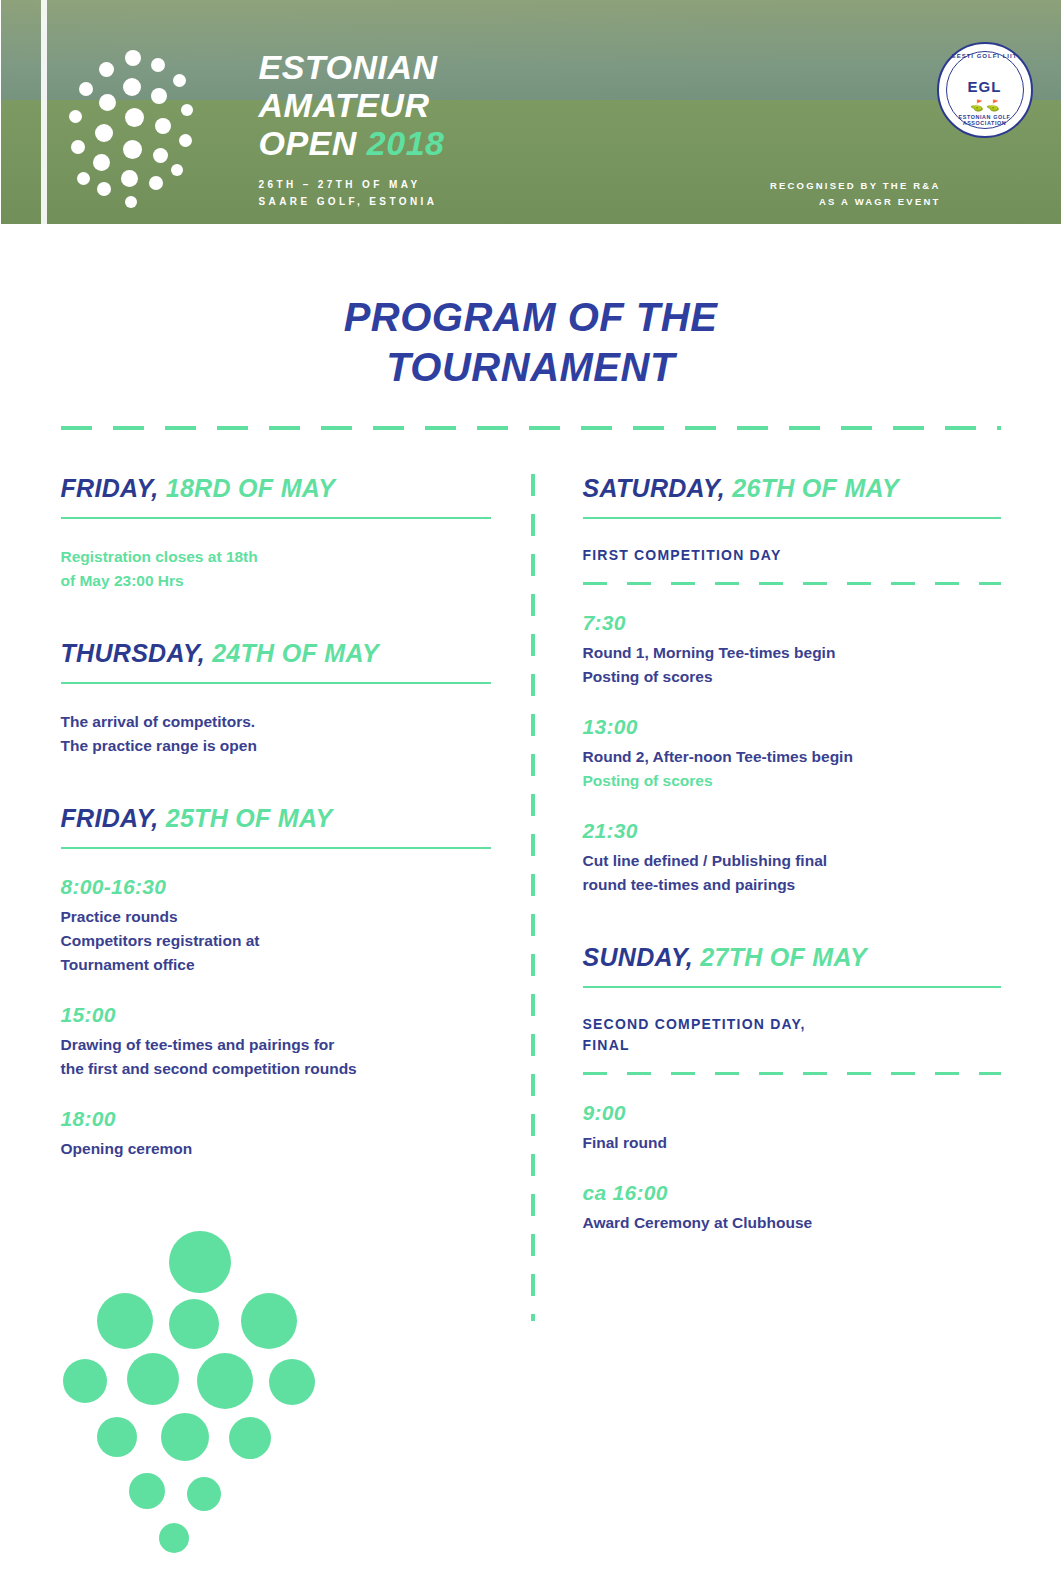Estonian
Amateur
Open 2018
26th – 27th of May
Saare Golf, Estonia
Recognised by the R&A
as a WAGR event
EESTI GOLFI LIIT
EGL
⛳ ⛳
ESTONIAN GOLF ASSOCIATION
Program of the
Tournament
Friday, 18rd of May
Registration closes at 18th
of May 23:00 Hrs
Thursday, 24th of May
The arrival of competitors.
The practice range is open
Friday, 25th of May
8:00-16:30
Practice rounds
Competitors registration at
Tournament office
15:00
Drawing of tee-times and pairings for
the first and second competition rounds
18:00
Opening ceremon
Saturday, 26th of May
First competition day
7:30
Round 1, Morning Tee-times begin
Posting of scores
13:00
Round 2, After-noon Tee-times begin
Posting of scores
21:30
Cut line defined / Publishing final
round tee-times and pairings
Sunday, 27th of May
Second competition day,
Final
9:00
Final round
ca 16:00
Award Ceremony at Clubhouse